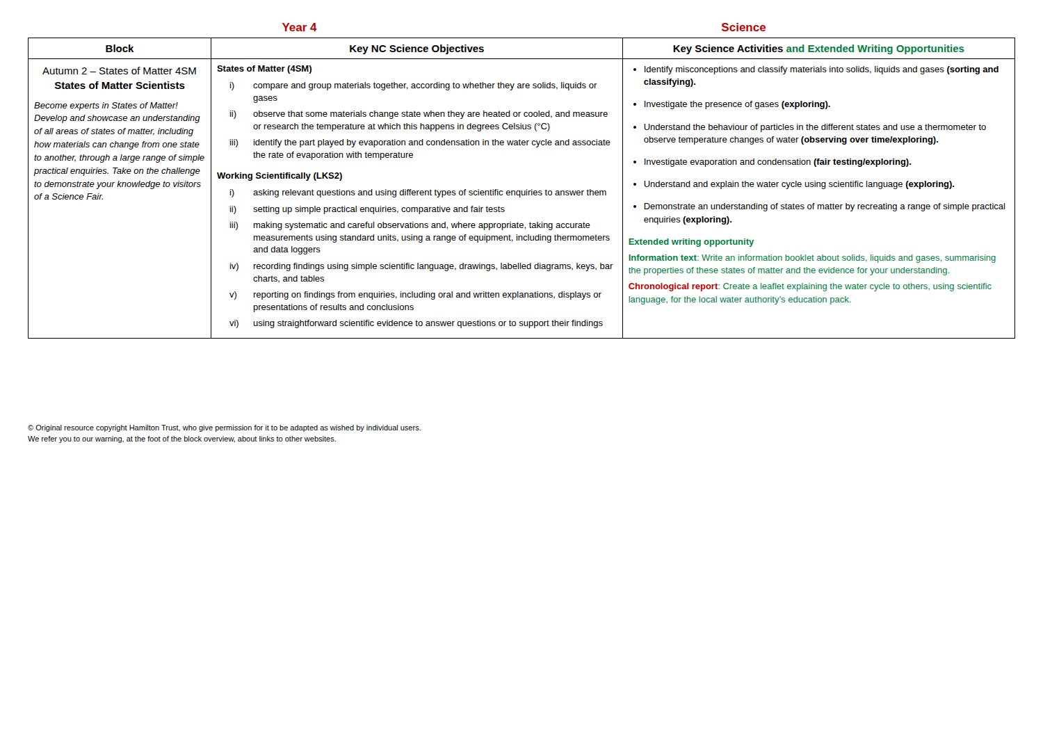Year 4 Science
| Block | Key NC Science Objectives | Key Science Activities and Extended Writing Opportunities |
| --- | --- | --- |
| Autumn 2 – States of Matter 4SM States of Matter Scientists Become experts in States of Matter! Develop and showcase an understanding of all areas of states of matter, including how materials can change from one state to another, through a large range of simple practical enquiries. Take on the challenge to demonstrate your knowledge to visitors of a Science Fair. | States of Matter (4SM) i) compare and group materials together, according to whether they are solids, liquids or gases ii) observe that some materials change state when they are heated or cooled, and measure or research the temperature at which this happens in degrees Celsius (°C) iii) identify the part played by evaporation and condensation in the water cycle and associate the rate of evaporation with temperature Working Scientifically (LKS2) i) asking relevant questions and using different types of scientific enquiries to answer them ii) setting up simple practical enquiries, comparative and fair tests iii) making systematic and careful observations and, where appropriate, taking accurate measurements using standard units, using a range of equipment, including thermometers and data loggers iv) recording findings using simple scientific language, drawings, labelled diagrams, keys, bar charts, and tables v) reporting on findings from enquiries, including oral and written explanations, displays or presentations of results and conclusions vi) using straightforward scientific evidence to answer questions or to support their findings | Identify misconceptions and classify materials into solids, liquids and gases (sorting and classifying). Investigate the presence of gases (exploring). Understand the behaviour of particles in the different states and use a thermometer to observe temperature changes of water (observing over time/exploring). Investigate evaporation and condensation (fair testing/exploring). Understand and explain the water cycle using scientific language (exploring). Demonstrate an understanding of states of matter by recreating a range of simple practical enquiries (exploring). Extended writing opportunity Information text : Write an information booklet about solids, liquids and gases, summarising the properties of these states of matter and the evidence for your understanding. Chronological report : Create a leaflet explaining the water cycle to others, using scientific language, for the local water authority’s education pack. |
© Original resource copyright Hamilton Trust, who give permission for it to be adapted as wished by individual users.
We refer you to our warning, at the foot of the block overview, about links to other websites.